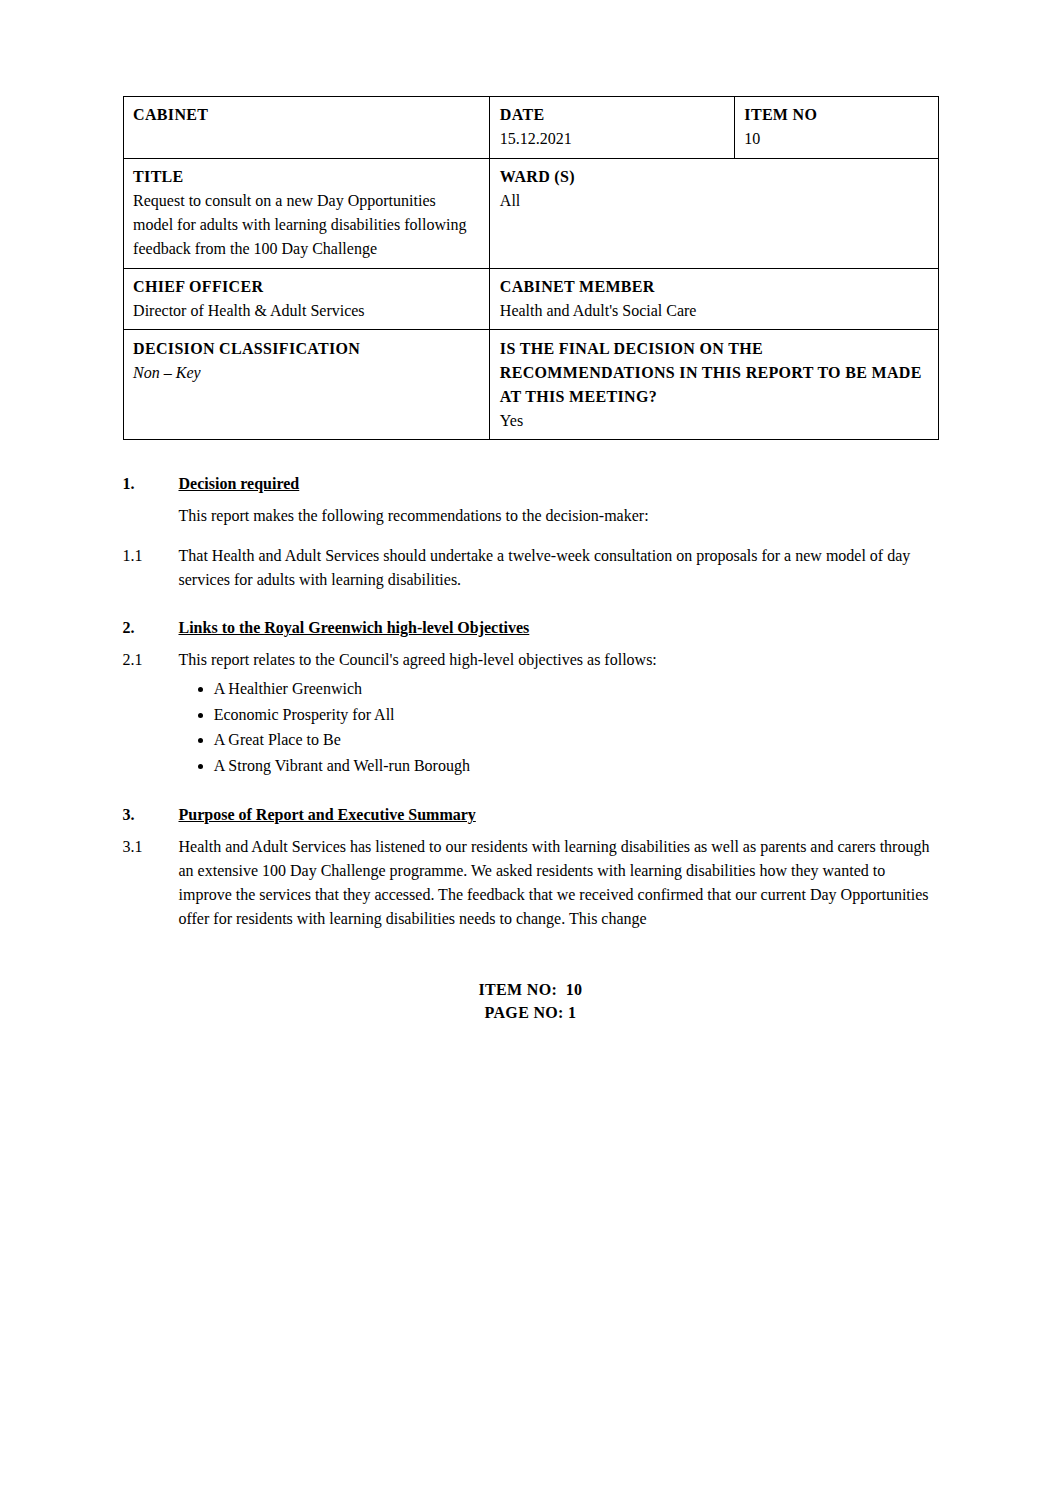| CABINET | DATE 15.12.2021 | ITEM NO 10 |
| TITLE Request to consult on a new Day Opportunities model for adults with learning disabilities following feedback from the 100 Day Challenge | WARD (S) All |
| CHIEF OFFICER Director of Health & Adult Services | CABINET MEMBER Health and Adult's Social Care |
| DECISION CLASSIFICATION Non – Key | IS THE FINAL DECISION ON THE RECOMMENDATIONS IN THIS REPORT TO BE MADE AT THIS MEETING? Yes |
1.
Decision required
This report makes the following recommendations to the decision-maker:
1.1 That Health and Adult Services should undertake a twelve-week consultation on proposals for a new model of day services for adults with learning disabilities.
2.
Links to the Royal Greenwich high-level Objectives
2.1 This report relates to the Council's agreed high-level objectives as follows:
A Healthier Greenwich
Economic Prosperity for All
A Great Place to Be
A Strong Vibrant and Well-run Borough
3.
Purpose of Report and Executive Summary
3.1 Health and Adult Services has listened to our residents with learning disabilities as well as parents and carers through an extensive 100 Day Challenge programme. We asked residents with learning disabilities how they wanted to improve the services that they accessed. The feedback that we received confirmed that our current Day Opportunities offer for residents with learning disabilities needs to change. This change
ITEM NO: 10
PAGE NO: 1